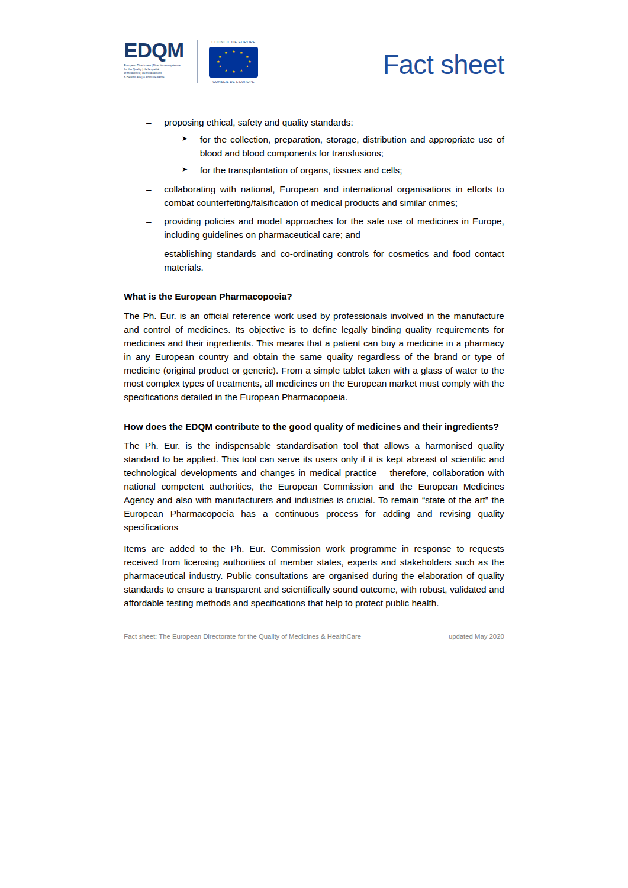EDQM
European Directorate | Direction européenne for the Quality | de la qualité of Medicines | du médicament & HealthCare | & soins de santé
Council of Europe
★ ★ ★ ★ ★ ★ ★ ★ ★ ★ ★ ★
Conseil de l'Europe
Fact sheet
proposing ethical, safety and quality standards:
for the collection, preparation, storage, distribution and appropriate use of blood and blood components for transfusions;
for the transplantation of organs, tissues and cells;
collaborating with national, European and international organisations in efforts to combat counterfeiting/falsification of medical products and similar crimes;
providing policies and model approaches for the safe use of medicines in Europe, including guidelines on pharmaceutical care; and
establishing standards and co-ordinating controls for cosmetics and food contact materials.
What is the European Pharmacopoeia?
The Ph. Eur. is an official reference work used by professionals involved in the manufacture and control of medicines. Its objective is to define legally binding quality requirements for medicines and their ingredients. This means that a patient can buy a medicine in a pharmacy in any European country and obtain the same quality regardless of the brand or type of medicine (original product or generic). From a simple tablet taken with a glass of water to the most complex types of treatments, all medicines on the European market must comply with the specifications detailed in the European Pharmacopoeia.
How does the EDQM contribute to the good quality of medicines and their ingredients?
The Ph. Eur. is the indispensable standardisation tool that allows a harmonised quality standard to be applied. This tool can serve its users only if it is kept abreast of scientific and technological developments and changes in medical practice – therefore, collaboration with national competent authorities, the European Commission and the European Medicines Agency and also with manufacturers and industries is crucial. To remain “state of the art” the European Pharmacopoeia has a continuous process for adding and revising quality specifications
Items are added to the Ph. Eur. Commission work programme in response to requests received from licensing authorities of member states, experts and stakeholders such as the pharmaceutical industry. Public consultations are organised during the elaboration of quality standards to ensure a transparent and scientifically sound outcome, with robust, validated and affordable testing methods and specifications that help to protect public health.
Fact sheet: The European Directorate for the Quality of Medicines & HealthCare
updated May 2020